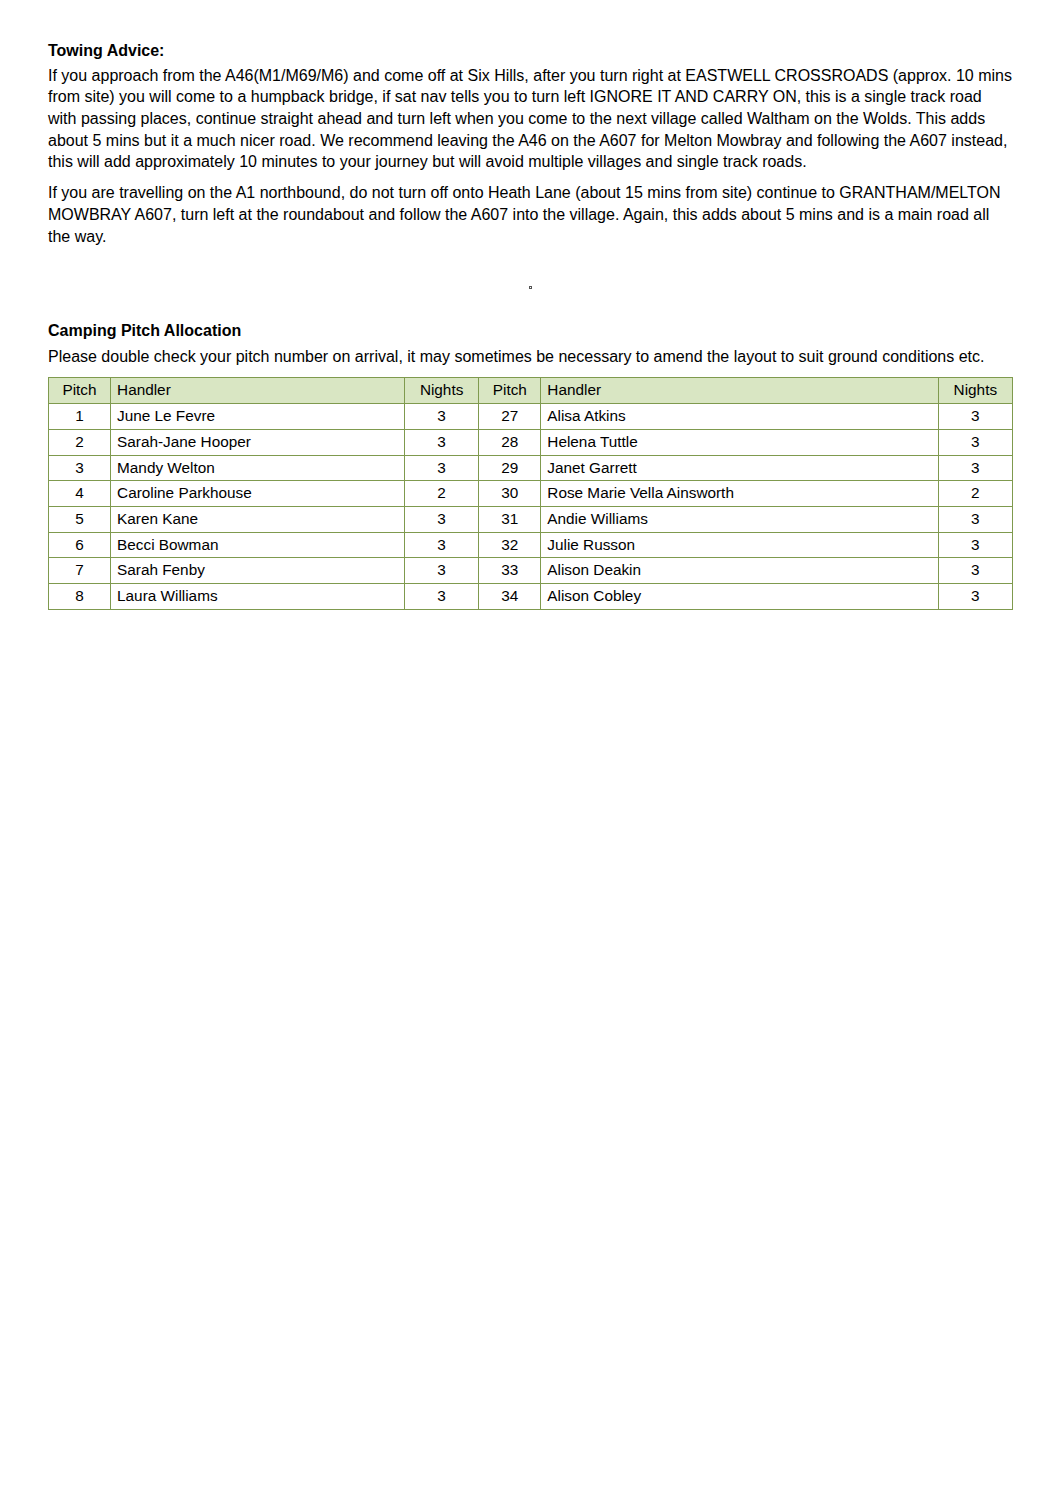Towing Advice:
If you approach from the A46(M1/M69/M6) and come off at Six Hills, after you turn right at EASTWELL CROSSROADS (approx. 10 mins from site) you will come to a humpback bridge, if sat nav tells you to turn left IGNORE IT AND CARRY ON, this is a single track road with passing places, continue straight ahead and turn left when you come to the next village called Waltham on the Wolds. This adds about 5 mins but it a much nicer road. We recommend leaving the A46 on the A607 for Melton Mowbray and following the A607 instead, this will add approximately 10 minutes to your journey but will avoid multiple villages and single track roads.
If you are travelling on the A1 northbound, do not turn off onto Heath Lane (about 15 mins from site) continue to GRANTHAM/MELTON MOWBRAY A607, turn left at the roundabout and follow the A607 into the village. Again, this adds about 5 mins and is a main road all the way.
Camping Pitch Allocation
Please double check your pitch number on arrival, it may sometimes be necessary to amend the layout to suit ground conditions etc.
| Pitch | Handler | Nights | Pitch | Handler | Nights |
| --- | --- | --- | --- | --- | --- |
| 1 | June Le Fevre | 3 | 27 | Alisa Atkins | 3 |
| 2 | Sarah-Jane Hooper | 3 | 28 | Helena Tuttle | 3 |
| 3 | Mandy Welton | 3 | 29 | Janet Garrett | 3 |
| 4 | Caroline Parkhouse | 2 | 30 | Rose Marie Vella Ainsworth | 2 |
| 5 | Karen Kane | 3 | 31 | Andie Williams | 3 |
| 6 | Becci Bowman | 3 | 32 | Julie Russon | 3 |
| 7 | Sarah Fenby | 3 | 33 | Alison Deakin | 3 |
| 8 | Laura Williams | 3 | 34 | Alison Cobley | 3 |